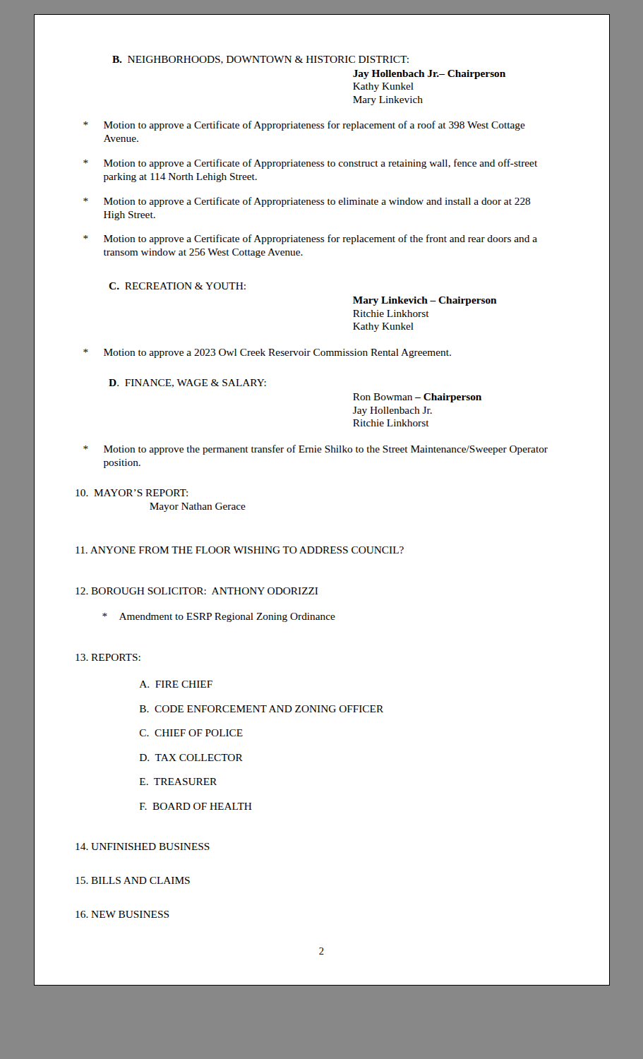B. NEIGHBORHOODS, DOWNTOWN & HISTORIC DISTRICT:
Jay Hollenbach Jr.– Chairperson
Kathy Kunkel
Mary Linkevich
Motion to approve a Certificate of Appropriateness for replacement of a roof at 398 West Cottage
Avenue.
Motion to approve a Certificate of Appropriateness to construct a retaining wall, fence and off-street
parking at 114 North Lehigh Street.
Motion to approve a Certificate of Appropriateness to eliminate a window and install a door at 228
High Street.
Motion to approve a Certificate of Appropriateness for replacement of the front and rear doors and a
transom window at 256 West Cottage Avenue.
C. RECREATION & YOUTH:
Mary Linkevich – Chairperson
Ritchie Linkhorst
Kathy Kunkel
Motion to approve a 2023 Owl Creek Reservoir Commission Rental Agreement.
D. FINANCE, WAGE & SALARY:
Ron Bowman – Chairperson
Jay Hollenbach Jr.
Ritchie Linkhorst
Motion to approve the permanent transfer of Ernie Shilko to the Street Maintenance/Sweeper Operator
position.
10. MAYOR’S REPORT:
Mayor Nathan Gerace
11. ANYONE FROM THE FLOOR WISHING TO ADDRESS COUNCIL?
12. BOROUGH SOLICITOR: ANTHONY ODORIZZI
Amendment to ESRP Regional Zoning Ordinance
13. REPORTS:
A. FIRE CHIEF
B. CODE ENFORCEMENT AND ZONING OFFICER
C. CHIEF OF POLICE
D. TAX COLLECTOR
E. TREASURER
F. BOARD OF HEALTH
14. UNFINISHED BUSINESS
15. BILLS AND CLAIMS
16. NEW BUSINESS
2